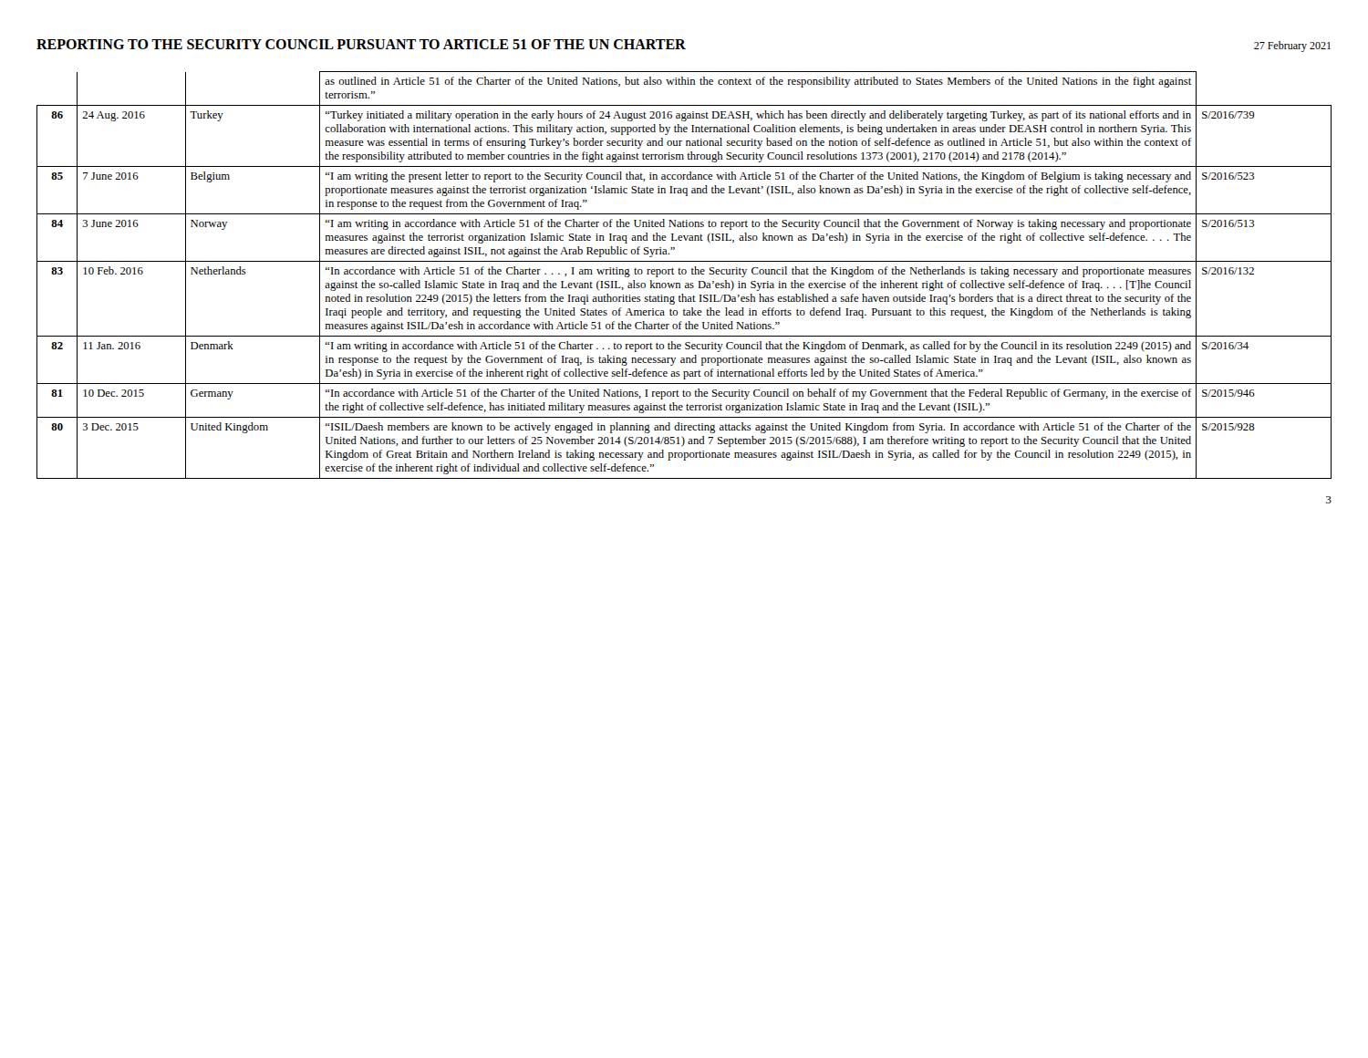Reporting to the Security Council Pursuant to Article 51 of the UN Charter
27 February 2021
| | | | as outlined in Article 51 of the Charter of the United Nations, but also within the context of the responsibility attributed to States Members of the United Nations in the fight against terrorism.” | |
| 86 | 24 Aug. 2016 | Turkey | “Turkey initiated a military operation in the early hours of 24 August 2016 against DEASH, which has been directly and deliberately targeting Turkey, as part of its national efforts and in collaboration with international actions. This military action, supported by the International Coalition elements, is being undertaken in areas under DEASH control in northern Syria. This measure was essential in terms of ensuring Turkey’s border security and our national security based on the notion of self-defence as outlined in Article 51, but also within the context of the responsibility attributed to member countries in the fight against terrorism through Security Council resolutions 1373 (2001), 2170 (2014) and 2178 (2014).” | S/2016/739 |
| 85 | 7 June 2016 | Belgium | “I am writing the present letter to report to the Security Council that, in accordance with Article 51 of the Charter of the United Nations, the Kingdom of Belgium is taking necessary and proportionate measures against the terrorist organization ‘Islamic State in Iraq and the Levant’ (ISIL, also known as Da’esh) in Syria in the exercise of the right of collective self-defence, in response to the request from the Government of Iraq.” | S/2016/523 |
| 84 | 3 June 2016 | Norway | “I am writing in accordance with Article 51 of the Charter of the United Nations to report to the Security Council that the Government of Norway is taking necessary and proportionate measures against the terrorist organization Islamic State in Iraq and the Levant (ISIL, also known as Da’esh) in Syria in the exercise of the right of collective self-defence. . . . The measures are directed against ISIL, not against the Arab Republic of Syria.” | S/2016/513 |
| 83 | 10 Feb. 2016 | Netherlands | “In accordance with Article 51 of the Charter . . . , I am writing to report to the Security Council that the Kingdom of the Netherlands is taking necessary and proportionate measures against the so-called Islamic State in Iraq and the Levant (ISIL, also known as Da’esh) in Syria in the exercise of the inherent right of collective self-defence of Iraq. . . . [T]he Council noted in resolution 2249 (2015) the letters from the Iraqi authorities stating that ISIL/Da’esh has established a safe haven outside Iraq’s borders that is a direct threat to the security of the Iraqi people and territory, and requesting the United States of America to take the lead in efforts to defend Iraq. Pursuant to this request, the Kingdom of the Netherlands is taking measures against ISIL/Da’esh in accordance with Article 51 of the Charter of the United Nations.” | S/2016/132 |
| 82 | 11 Jan. 2016 | Denmark | “I am writing in accordance with Article 51 of the Charter . . . to report to the Security Council that the Kingdom of Denmark, as called for by the Council in its resolution 2249 (2015) and in response to the request by the Government of Iraq, is taking necessary and proportionate measures against the so-called Islamic State in Iraq and the Levant (ISIL, also known as Da’esh) in Syria in exercise of the inherent right of collective self-defence as part of international efforts led by the United States of America.” | S/2016/34 |
| 81 | 10 Dec. 2015 | Germany | “In accordance with Article 51 of the Charter of the United Nations, I report to the Security Council on behalf of my Government that the Federal Republic of Germany, in the exercise of the right of collective self-defence, has initiated military measures against the terrorist organization Islamic State in Iraq and the Levant (ISIL).” | S/2015/946 |
| 80 | 3 Dec. 2015 | United Kingdom | “ISIL/Daesh members are known to be actively engaged in planning and directing attacks against the United Kingdom from Syria. In accordance with Article 51 of the Charter of the United Nations, and further to our letters of 25 November 2014 (S/2014/851) and 7 September 2015 (S/2015/688), I am therefore writing to report to the Security Council that the United Kingdom of Great Britain and Northern Ireland is taking necessary and proportionate measures against ISIL/Daesh in Syria, as called for by the Council in resolution 2249 (2015), in exercise of the inherent right of individual and collective self-defence.” | S/2015/928 |
3